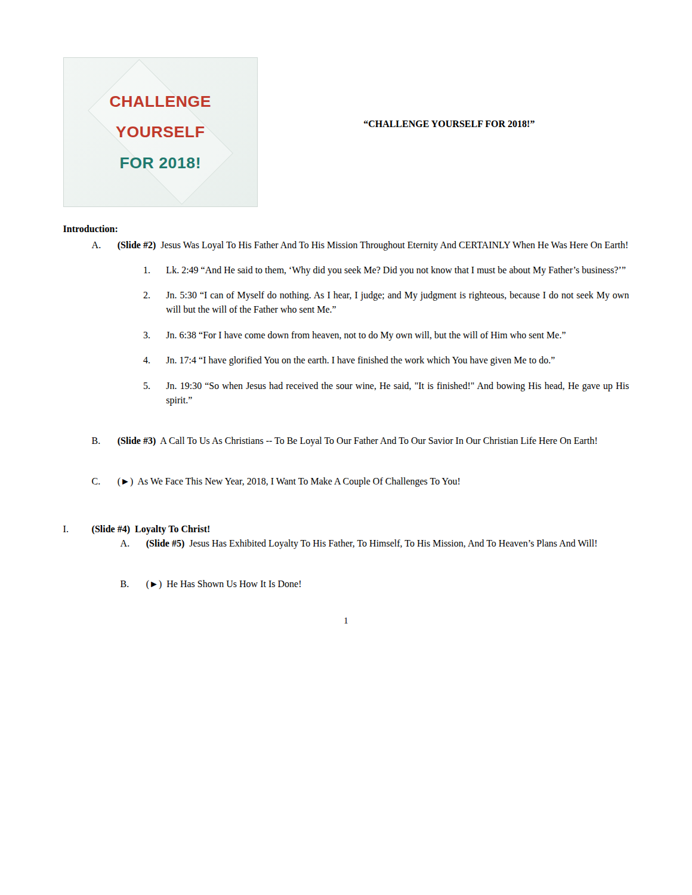CHALLENGE YOURSELF FOR 2018!
“CHALLENGE YOURSELF FOR 2018!”
Introduction:
A.
(Slide #2) Jesus Was Loyal To His Father And To His Mission Throughout Eternity And CERTAINLY When He Was Here On Earth!
1.
Lk. 2:49 “And He said to them, ‘Why did you seek Me? Did you not know that I must be about My Father’s business?’”
2.
Jn. 5:30 “I can of Myself do nothing. As I hear, I judge; and My judgment is righteous, because I do not seek My own will but the will of the Father who sent Me.”
3.
Jn. 6:38 “For I have come down from heaven, not to do My own will, but the will of Him who sent Me.”
4.
Jn. 17:4 “I have glorified You on the earth. I have finished the work which You have given Me to do.”
5.
Jn. 19:30 “So when Jesus had received the sour wine, He said, "It is finished!" And bowing His head, He gave up His spirit.”
B.
(Slide #3) A Call To Us As Christians -- To Be Loyal To Our Father And To Our Savior In Our Christian Life Here On Earth!
C.
(►) As We Face This New Year, 2018, I Want To Make A Couple Of Challenges To You!
I.
(Slide #4) Loyalty To Christ!
A.
(Slide #5) Jesus Has Exhibited Loyalty To His Father, To Himself, To His Mission, And To Heaven’s Plans And Will!
B.
(►) He Has Shown Us How It Is Done!
1